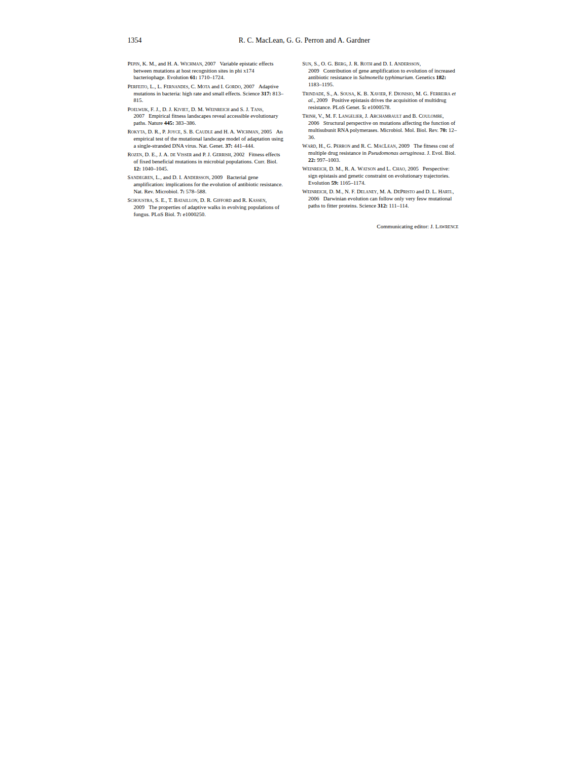1354
R. C. MacLean, G. G. Perron and A. Gardner
Pepin, K. M., and H. A. Wichman, 2007 Variable epistatic effects between mutations at host recognition sites in phi x174 bacteriophage. Evolution 61: 1710–1724.
Perfeito, L., L. Fernandes, C. Mota and I. Gordo, 2007 Adaptive mutations in bacteria: high rate and small effects. Science 317: 813–815.
Poelwijk, F. J., D. J. Kiviet, D. M. Weinreich and S. J. Tans, 2007 Empirical fitness landscapes reveal accessible evolutionary paths. Nature 445: 383–386.
Rokyta, D. R., P. Joyce, S. B. Caudle and H. A. Wichman, 2005 An empirical test of the mutational landscape model of adaptation using a single-stranded DNA virus. Nat. Genet. 37: 441–444.
Rozen, D. E., J. A. de Visser and P. J. Gerrish, 2002 Fitness effects of fixed beneficial mutations in microbial populations. Curr. Biol. 12: 1040–1045.
Sandegren, L., and D. I. Andersson, 2009 Bacterial gene amplification: implications for the evolution of antibiotic resistance. Nat. Rev. Microbiol. 7: 578–588.
Schoustra, S. E., T. Bataillon, D. R. Gifford and R. Kassen, 2009 The properties of adaptive walks in evolving populations of fungus. PLoS Biol. 7: e1000250.
Sun, S., O. G. Berg, J. R. Roth and D. I. Andersson, 2009 Contribution of gene amplification to evolution of increased antibiotic resistance in Salmonella typhimurium. Genetics 182: 1183–1195.
Trindade, S., A. Sousa, K. B. Xavier, F. Dionisio, M. G. Ferreira et al., 2009 Positive epistasis drives the acquisition of multidrug resistance. PLoS Genet. 5: e1000578.
Trinh, V., M. F. Langelier, J. Archambault and B. Coulombe, 2006 Structural perspective on mutations affecting the function of multisubunit RNA polymerases. Microbiol. Mol. Biol. Rev. 70: 12–36.
Ward, H., G. Perron and R. C. MacLean, 2009 The fitness cost of multiple drug resistance in Pseudomonas aeruginosa. J. Evol. Biol. 22: 997–1003.
Weinreich, D. M., R. A. Watson and L. Chao, 2005 Perspective: sign epistasis and genetic constraint on evolutionary trajectories. Evolution 59: 1165–1174.
Weinreich, D. M., N. F. Delaney, M. A. DePristo and D. L. Hartl, 2006 Darwinian evolution can follow only very fesw mutational paths to fitter proteins. Science 312: 111–114.
Communicating editor: J. Lawrence